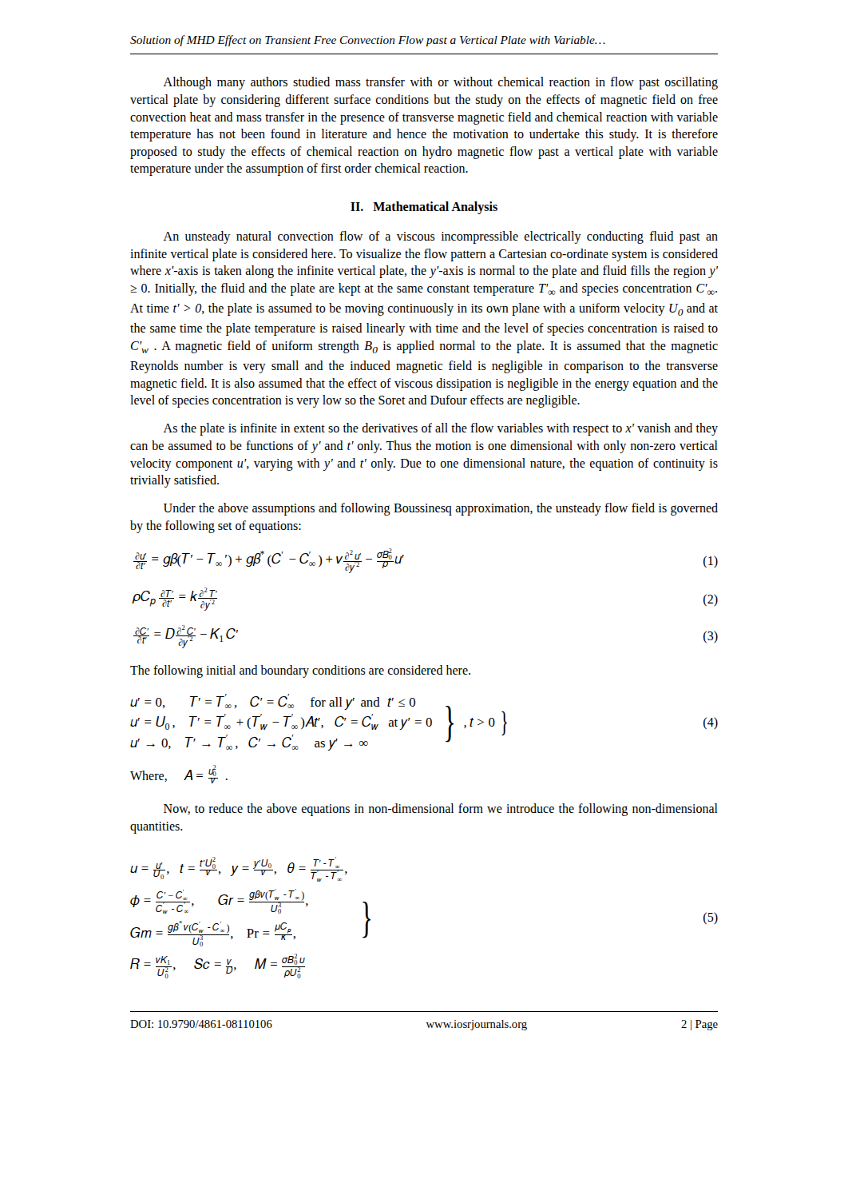Solution of MHD Effect on Transient Free Convection Flow past a Vertical Plate with Variable…
Although many authors studied mass transfer with or without chemical reaction in flow past oscillating vertical plate by considering different surface conditions but the study on the effects of magnetic field on free convection heat and mass transfer in the presence of transverse magnetic field and chemical reaction with variable temperature has not been found in literature and hence the motivation to undertake this study. It is therefore proposed to study the effects of chemical reaction on hydro magnetic flow past a vertical plate with variable temperature under the assumption of first order chemical reaction.
II. Mathematical Analysis
An unsteady natural convection flow of a viscous incompressible electrically conducting fluid past an infinite vertical plate is considered here. To visualize the flow pattern a Cartesian co-ordinate system is considered where x'-axis is taken along the infinite vertical plate, the y'-axis is normal to the plate and fluid fills the region y' ≥ 0. Initially, the fluid and the plate are kept at the same constant temperature T'∞ and species concentration C'∞. At time t' > 0, the plate is assumed to be moving continuously in its own plane with a uniform velocity U0 and at the same time the plate temperature is raised linearly with time and the level of species concentration is raised to C'w . A magnetic field of uniform strength B0 is applied normal to the plate. It is assumed that the magnetic Reynolds number is very small and the induced magnetic field is negligible in comparison to the transverse magnetic field. It is also assumed that the effect of viscous dissipation is negligible in the energy equation and the level of species concentration is very low so the Soret and Dufour effects are negligible.
As the plate is infinite in extent so the derivatives of all the flow variables with respect to x' vanish and they can be assumed to be functions of y' and t' only. Thus the motion is one dimensional with only non-zero vertical velocity component u', varying with y' and t' only. Due to one dimensional nature, the equation of continuity is trivially satisfied.
Under the above assumptions and following Boussinesq approximation, the unsteady flow field is governed by the following set of equations:
∂u′∂t′ = gβ (T′−T∞′) + gβ* (C′−C∞′) + ν ∂2u′∂y′2 − σB02ρ u′
(1)
ρCp ∂T′∂t′ = k ∂2T′∂y′2
(2)
∂C′∂t′ = D ∂2C′∂y′2 − K1C′
(3)
The following initial and boundary conditions are considered here.
u′=0, T′=T∞′, C′=C∞′ for all y′and t′≤0
u′=U0, T′=T∞′ +(Tw′−T∞′)At′, C′=Cw′ at y′=0
u′→0, T′→T∞′, C′→C∞′ as y′→∞
} ,t>0 }
(4)
Where, A= u02ν .
Now, to reduce the above equations in non-dimensional form we introduce the following non-dimensional quantities.
u=u′U0, t=t′U02ν, y=y′U0ν, θ=T′-T∞′Tw′-T∞′,
ϕ= C′−C∞′Cw′-C∞′, Gr= gβν(Tw′-T∞′)U03,
Gm= gβ*ν(Cw′-C∞′)U03, Pr= μCpκ,
R= νK1U02, Sc=νD, M= σB02υρU02
}
(5)
DOI: 10.9790/4861-08110106 www.iosrjournals.org 2 | Page